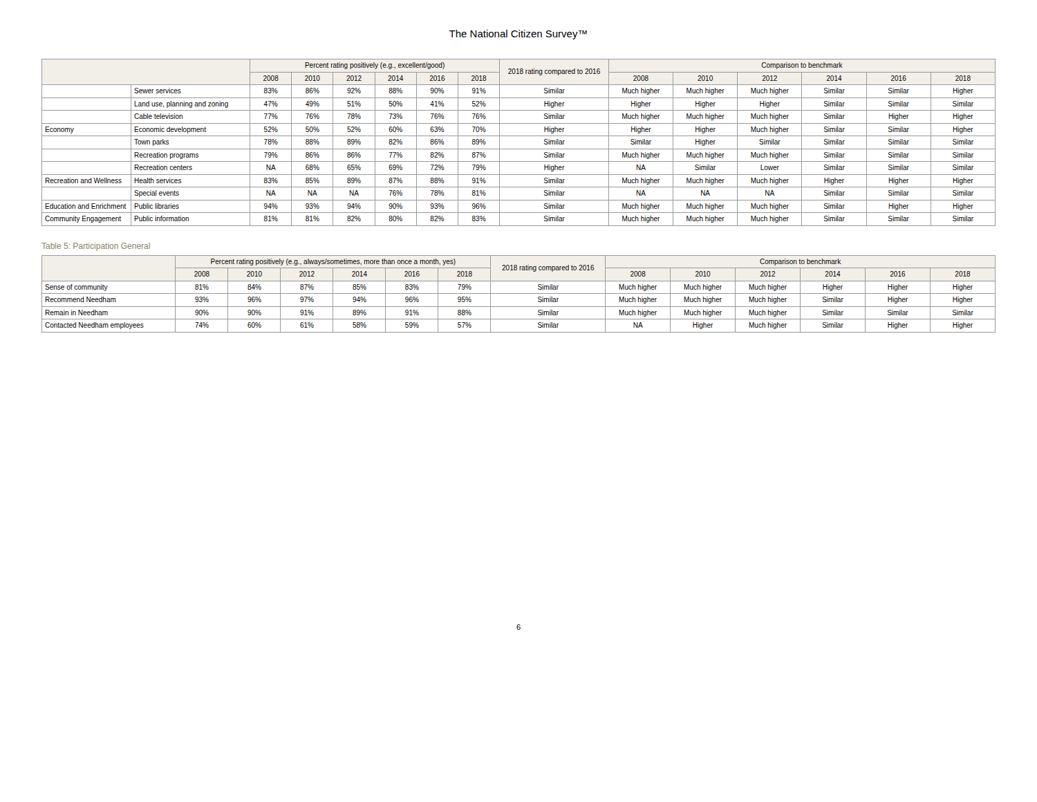The National Citizen Survey™
| | Percent rating positively (e.g., excellent/good) | 2018 rating compared to 2016 | Comparison to benchmark |
| --- | --- | --- | --- |
| 2008 | 2010 | 2012 | 2014 | 2016 | 2018 | 2008 | 2010 | 2012 | 2014 | 2016 | 2018 |
| | Sewer services | 83% | 86% | 92% | 88% | 90% | 91% | Similar | Much higher | Much higher | Much higher | Similar | Similar | Higher |
| | Land use, planning and zoning | 47% | 49% | 51% | 50% | 41% | 52% | Higher | Higher | Higher | Higher | Similar | Similar | Similar |
| | Cable television | 77% | 76% | 78% | 73% | 76% | 76% | Similar | Much higher | Much higher | Much higher | Similar | Higher | Higher |
| Economy | Economic development | 52% | 50% | 52% | 60% | 63% | 70% | Higher | Higher | Higher | Much higher | Similar | Similar | Higher |
| | Town parks | 78% | 88% | 89% | 82% | 86% | 89% | Similar | Similar | Higher | Similar | Similar | Similar | Similar |
| | Recreation programs | 79% | 86% | 86% | 77% | 82% | 87% | Similar | Much higher | Much higher | Much higher | Similar | Similar | Similar |
| | Recreation centers | NA | 68% | 65% | 69% | 72% | 79% | Higher | NA | Similar | Lower | Similar | Similar | Similar |
| Recreation and Wellness | Health services | 83% | 85% | 89% | 87% | 88% | 91% | Similar | Much higher | Much higher | Much higher | Higher | Higher | Higher |
| | Special events | NA | NA | NA | 76% | 78% | 81% | Similar | NA | NA | NA | Similar | Similar | Similar |
| Education and Enrichment | Public libraries | 94% | 93% | 94% | 90% | 93% | 96% | Similar | Much higher | Much higher | Much higher | Similar | Higher | Higher |
| Community Engagement | Public information | 81% | 81% | 82% | 80% | 82% | 83% | Similar | Much higher | Much higher | Much higher | Similar | Similar | Similar |
Table 5: Participation General
| | Percent rating positively (e.g., always/sometimes, more than once a month, yes) | 2018 rating compared to 2016 | Comparison to benchmark |
| --- | --- | --- | --- |
| 2008 | 2010 | 2012 | 2014 | 2016 | 2018 | 2008 | 2010 | 2012 | 2014 | 2016 | 2018 |
| Sense of community | 81% | 84% | 87% | 85% | 83% | 79% | Similar | Much higher | Much higher | Much higher | Higher | Higher | Higher |
| Recommend Needham | 93% | 96% | 97% | 94% | 96% | 95% | Similar | Much higher | Much higher | Much higher | Similar | Higher | Higher |
| Remain in Needham | 90% | 90% | 91% | 89% | 91% | 88% | Similar | Much higher | Much higher | Much higher | Similar | Similar | Similar |
| Contacted Needham employees | 74% | 60% | 61% | 58% | 59% | 57% | Similar | NA | Higher | Much higher | Similar | Higher | Higher |
6